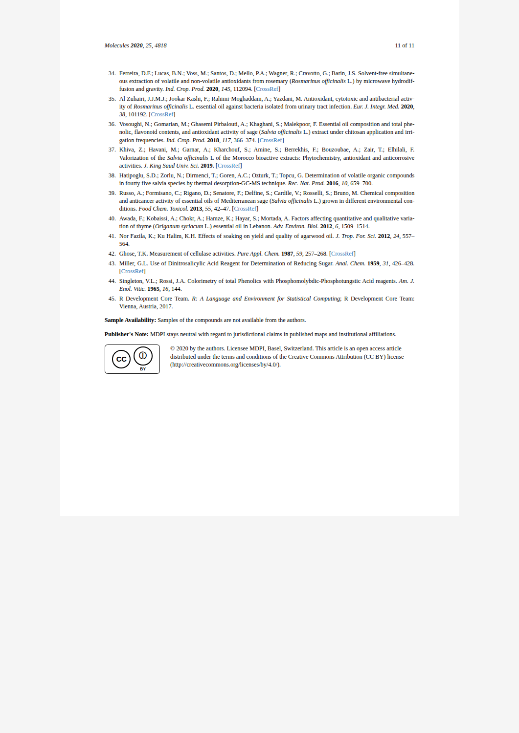Molecules 2020, 25, 4818
11 of 11
34. Ferreira, D.F.; Lucas, B.N.; Voss, M.; Santos, D.; Mello, P.A.; Wagner, R.; Cravotto, G.; Barin, J.S. Solvent-free simultaneous extraction of volatile and non-volatile antioxidants from rosemary (Rosmarinus officinalis L.) by microwave hydrodiffusion and gravity. Ind. Crop. Prod. 2020, 145, 112094. [CrossRef]
35. Al Zuhairi, J.J.M.J.; Jookar Kashi, F.; Rahimi-Moghaddam, A.; Yazdani, M. Antioxidant, cytotoxic and antibacterial activity of Rosmarinus officinalis L. essential oil against bacteria isolated from urinary tract infection. Eur. J. Integr. Med. 2020, 38, 101192. [CrossRef]
36. Vosoughi, N.; Gomarian, M.; Ghasemi Pirbalouti, A.; Khaghani, S.; Malekpoor, F. Essential oil composition and total phenolic, flavonoid contents, and antioxidant activity of sage (Salvia officinalis L.) extract under chitosan application and irrigation frequencies. Ind. Crop. Prod. 2018, 117, 366–374. [CrossRef]
37. Khiva, Z.; Havani, M.; Garnar, A.; Kharchouf, S.; Amine, S.; Berrekhis, F.; Bouzoubae, A.; Zair, T.; Elhilali, F. Valorization of the Salvia officinalis L of the Morocco bioactive extracts: Phytochemistry, antioxidant and anticorrosive activities. J. King Saud Univ. Sci. 2019. [CrossRef]
38. Hatipoglu, S.D.; Zorlu, N.; Dirmenci, T.; Goren, A.C.; Ozturk, T.; Topcu, G. Determination of volatile organic compounds in fourty five salvia species by thermal desorption-GC-MS technique. Rec. Nat. Prod. 2016, 10, 659–700.
39. Russo, A.; Formisano, C.; Rigano, D.; Senatore, F.; Delfine, S.; Cardile, V.; Rosselli, S.; Bruno, M. Chemical composition and anticancer activity of essential oils of Mediterranean sage (Salvia officinalis L.) grown in different environmental conditions. Food Chem. Toxicol. 2013, 55, 42–47. [CrossRef]
40. Awada, F.; Kobaissi, A.; Chokr, A.; Hamze, K.; Hayar, S.; Mortada, A. Factors affecting quantitative and qualitative variation of thyme (Origanum syriacum L.) essential oil in Lebanon. Adv. Environ. Biol. 2012, 6, 1509–1514.
41. Nor Fazila, K.; Ku Halim, K.H. Effects of soaking on yield and quality of agarwood oil. J. Trop. For. Sci. 2012, 24, 557–564.
42. Ghose, T.K. Measurement of cellulase activities. Pure Appl. Chem. 1987, 59, 257–268. [CrossRef]
43. Miller, G.L. Use of Dinitrosalicylic Acid Reagent for Determination of Reducing Sugar. Anal. Chem. 1959, 31, 426–428. [CrossRef]
44. Singleton, V.L.; Rossi, J.A. Colorimetry of total Phenolics with Phosphomolybdic-Phosphotungstic Acid reagents. Am. J. Enol. Vitic. 1965, 16, 144.
45. R Development Core Team. R: A Language and Environment for Statistical Computing; R Development Core Team: Vienna, Austria, 2017.
Sample Availability: Samples of the compounds are not available from the authors.
Publisher's Note: MDPI stays neutral with regard to jurisdictional claims in published maps and institutional affiliations.
CC
ⓘ
BY
© 2020 by the authors. Licensee MDPI, Basel, Switzerland. This article is an open access article distributed under the terms and conditions of the Creative Commons Attribution (CC BY) license (http://creativecommons.org/licenses/by/4.0/).